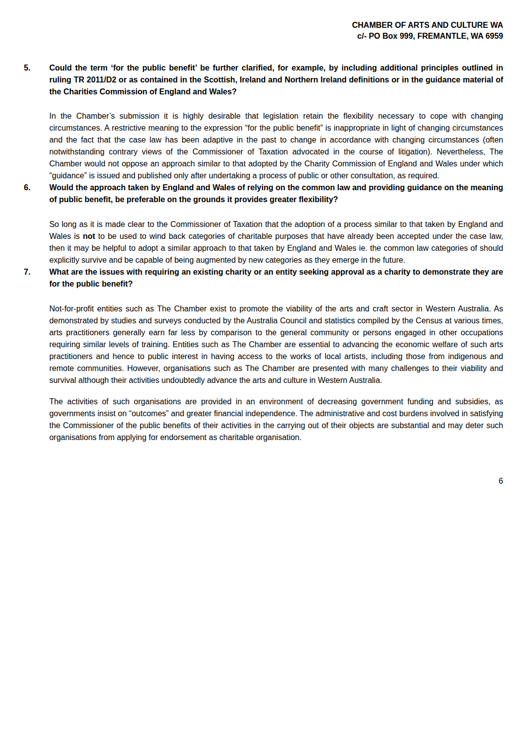CHAMBER OF ARTS AND CULTURE WA
c/- PO Box 999, FREMANTLE, WA 6959
5.
Could the term ‘for the public benefit’ be further clarified, for example, by including additional principles outlined in ruling TR 2011/D2 or as contained in the Scottish, Ireland and Northern Ireland definitions or in the guidance material of the Charities Commission of England and Wales?
In the Chamber’s submission it is highly desirable that legislation retain the flexibility necessary to cope with changing circumstances. A restrictive meaning to the expression “for the public benefit” is inappropriate in light of changing circumstances and the fact that the case law has been adaptive in the past to change in accordance with changing circumstances (often notwithstanding contrary views of the Commissioner of Taxation advocated in the course of litigation). Nevertheless, The Chamber would not oppose an approach similar to that adopted by the Charity Commission of England and Wales under which “guidance” is issued and published only after undertaking a process of public or other consultation, as required.
6.
Would the approach taken by England and Wales of relying on the common law and providing guidance on the meaning of public benefit, be preferable on the grounds it provides greater flexibility?
So long as it is made clear to the Commissioner of Taxation that the adoption of a process similar to that taken by England and Wales is not to be used to wind back categories of charitable purposes that have already been accepted under the case law, then it may be helpful to adopt a similar approach to that taken by England and Wales ie. the common law categories of should explicitly survive and be capable of being augmented by new categories as they emerge in the future.
7.
What are the issues with requiring an existing charity or an entity seeking approval as a charity to demonstrate they are for the public benefit?
Not-for-profit entities such as The Chamber exist to promote the viability of the arts and craft sector in Western Australia. As demonstrated by studies and surveys conducted by the Australia Council and statistics compiled by the Census at various times, arts practitioners generally earn far less by comparison to the general community or persons engaged in other occupations requiring similar levels of training. Entities such as The Chamber are essential to advancing the economic welfare of such arts practitioners and hence to public interest in having access to the works of local artists, including those from indigenous and remote communities. However, organisations such as The Chamber are presented with many challenges to their viability and survival although their activities undoubtedly advance the arts and culture in Western Australia.
The activities of such organisations are provided in an environment of decreasing government funding and subsidies, as governments insist on “outcomes” and greater financial independence. The administrative and cost burdens involved in satisfying the Commissioner of the public benefits of their activities in the carrying out of their objects are substantial and may deter such organisations from applying for endorsement as charitable organisation.
6